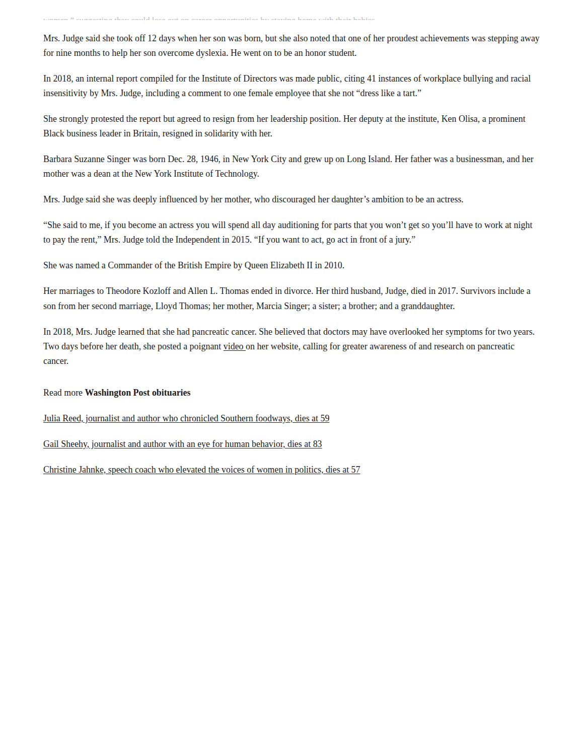women,” suggesting they could lose out on career opportunities by staying home with their babies.
Mrs. Judge said she took off 12 days when her son was born, but she also noted that one of her proudest achievements was stepping away for nine months to help her son overcome dyslexia. He went on to be an honor student.
In 2018, an internal report compiled for the Institute of Directors was made public, citing 41 instances of workplace bullying and racial insensitivity by Mrs. Judge, including a comment to one female employee that she not “dress like a tart.”
She strongly protested the report but agreed to resign from her leadership position. Her deputy at the institute, Ken Olisa, a prominent Black business leader in Britain, resigned in solidarity with her.
Barbara Suzanne Singer was born Dec. 28, 1946, in New York City and grew up on Long Island. Her father was a businessman, and her mother was a dean at the New York Institute of Technology.
Mrs. Judge said she was deeply influenced by her mother, who discouraged her daughter’s ambition to be an actress.
“She said to me, if you become an actress you will spend all day auditioning for parts that you won’t get so you’ll have to work at night to pay the rent,” Mrs. Judge told the Independent in 2015. “If you want to act, go act in front of a jury.”
She was named a Commander of the British Empire by Queen Elizabeth II in 2010.
Her marriages to Theodore Kozloff and Allen L. Thomas ended in divorce. Her third husband, Judge, died in 2017. Survivors include a son from her second marriage, Lloyd Thomas; her mother, Marcia Singer; a sister; a brother; and a granddaughter.
In 2018, Mrs. Judge learned that she had pancreatic cancer. She believed that doctors may have overlooked her symptoms for two years. Two days before her death, she posted a poignant video on her website, calling for greater awareness of and research on pancreatic cancer.
Read more Washington Post obituaries
Julia Reed, journalist and author who chronicled Southern foodways, dies at 59
Gail Sheehy, journalist and author with an eye for human behavior, dies at 83
Christine Jahnke, speech coach who elevated the voices of women in politics, dies at 57